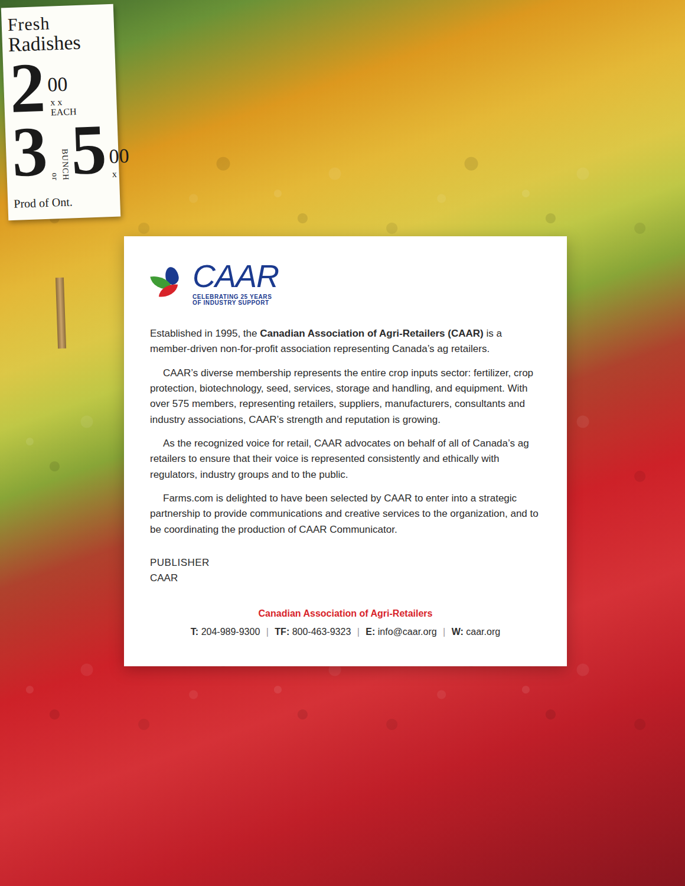Fresh
Radishes
2 00
x x
EACH
3 or BUNCH 5 00
x
Prod of Ont.
CAAR
Celebrating 25 Years
of Industry Support
Established in 1995, the Canadian Association of Agri-Retailers (CAAR) is a member-driven non-for-profit association representing Canada’s ag retailers.
CAAR’s diverse membership represents the entire crop inputs sector: fertilizer, crop protection, biotechnology, seed, services, storage and handling, and equipment. With over 575 members, representing retailers, suppliers, manufacturers, consultants and industry associations, CAAR’s strength and reputation is growing.
As the recognized voice for retail, CAAR advocates on behalf of all of Canada’s ag retailers to ensure that their voice is represented consistently and ethically with regulators, industry groups and to the public.
Farms.com is delighted to have been selected by CAAR to enter into a strategic partnership to provide communications and creative services to the organization, and to be coordinating the production of CAAR Communicator.
PUBLISHER
CAAR
Canadian Association of Agri-Retailers T: 204-989-9300 | TF: 800-463-9323 | E: info@caar.org | W: caar.org